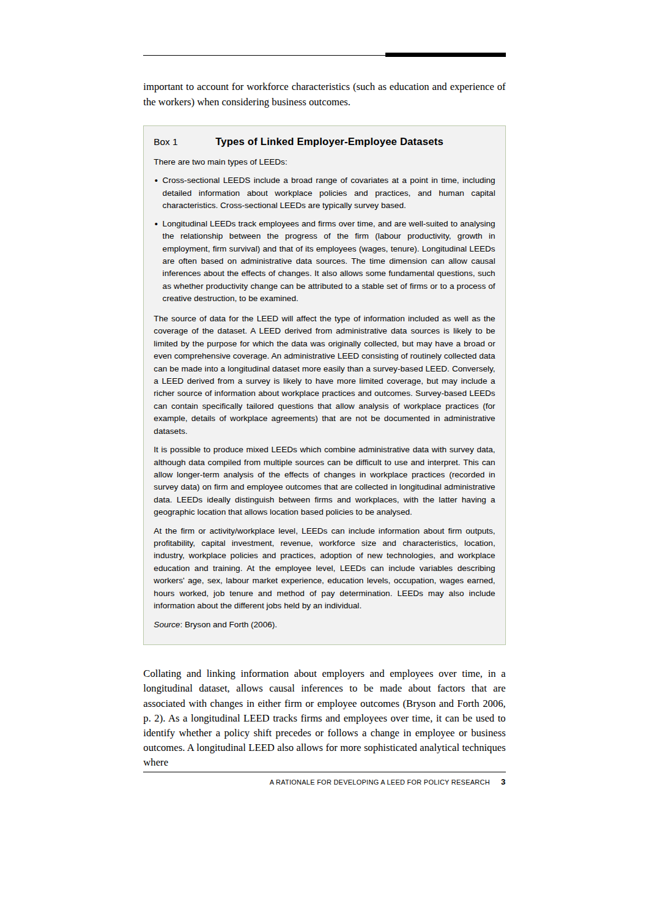important to account for workforce characteristics (such as education and experience of the workers) when considering business outcomes.
Box 1
Types of Linked Employer-Employee Datasets
There are two main types of LEEDs:
Cross-sectional LEEDS include a broad range of covariates at a point in time, including detailed information about workplace policies and practices, and human capital characteristics. Cross-sectional LEEDs are typically survey based.
Longitudinal LEEDs track employees and firms over time, and are well-suited to analysing the relationship between the progress of the firm (labour productivity, growth in employment, firm survival) and that of its employees (wages, tenure). Longitudinal LEEDs are often based on administrative data sources. The time dimension can allow causal inferences about the effects of changes. It also allows some fundamental questions, such as whether productivity change can be attributed to a stable set of firms or to a process of creative destruction, to be examined.
The source of data for the LEED will affect the type of information included as well as the coverage of the dataset. A LEED derived from administrative data sources is likely to be limited by the purpose for which the data was originally collected, but may have a broad or even comprehensive coverage. An administrative LEED consisting of routinely collected data can be made into a longitudinal dataset more easily than a survey-based LEED. Conversely, a LEED derived from a survey is likely to have more limited coverage, but may include a richer source of information about workplace practices and outcomes. Survey-based LEEDs can contain specifically tailored questions that allow analysis of workplace practices (for example, details of workplace agreements) that are not be documented in administrative datasets.
It is possible to produce mixed LEEDs which combine administrative data with survey data, although data compiled from multiple sources can be difficult to use and interpret. This can allow longer-term analysis of the effects of changes in workplace practices (recorded in survey data) on firm and employee outcomes that are collected in longitudinal administrative data. LEEDs ideally distinguish between firms and workplaces, with the latter having a geographic location that allows location based policies to be analysed.
At the firm or activity/workplace level, LEEDs can include information about firm outputs, profitability, capital investment, revenue, workforce size and characteristics, location, industry, workplace policies and practices, adoption of new technologies, and workplace education and training. At the employee level, LEEDs can include variables describing workers' age, sex, labour market experience, education levels, occupation, wages earned, hours worked, job tenure and method of pay determination. LEEDs may also include information about the different jobs held by an individual.
Source: Bryson and Forth (2006).
Collating and linking information about employers and employees over time, in a longitudinal dataset, allows causal inferences to be made about factors that are associated with changes in either firm or employee outcomes (Bryson and Forth 2006, p. 2). As a longitudinal LEED tracks firms and employees over time, it can be used to identify whether a policy shift precedes or follows a change in employee or business outcomes. A longitudinal LEED also allows for more sophisticated analytical techniques where
A rationale for developing a LEED for policy research 3